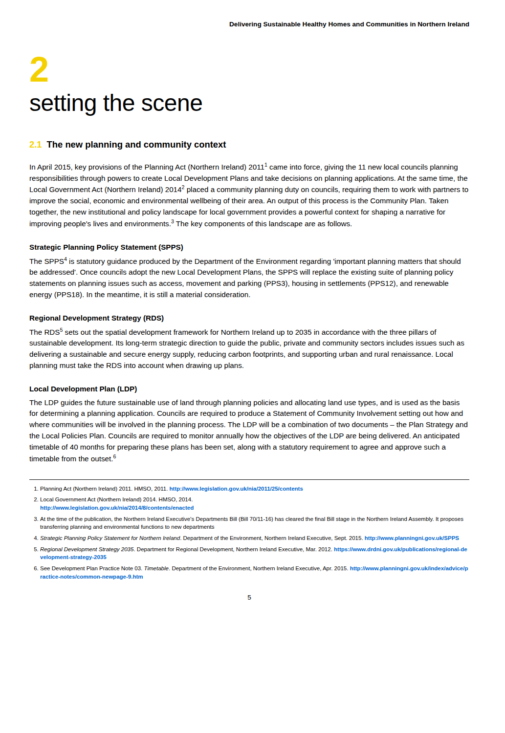Delivering Sustainable Healthy Homes and Communities in Northern Ireland
2
setting the scene
2.1 The new planning and community context
In April 2015, key provisions of the Planning Act (Northern Ireland) 20111 came into force, giving the 11 new local councils planning responsibilities through powers to create Local Development Plans and take decisions on planning applications. At the same time, the Local Government Act (Northern Ireland) 20142 placed a community planning duty on councils, requiring them to work with partners to improve the social, economic and environmental wellbeing of their area. An output of this process is the Community Plan. Taken together, the new institutional and policy landscape for local government provides a powerful context for shaping a narrative for improving people's lives and environments.3 The key components of this landscape are as follows.
Strategic Planning Policy Statement (SPPS)
The SPPS4 is statutory guidance produced by the Department of the Environment regarding 'important planning matters that should be addressed'. Once councils adopt the new Local Development Plans, the SPPS will replace the existing suite of planning policy statements on planning issues such as access, movement and parking (PPS3), housing in settlements (PPS12), and renewable energy (PPS18). In the meantime, it is still a material consideration.
Regional Development Strategy (RDS)
The RDS5 sets out the spatial development framework for Northern Ireland up to 2035 in accordance with the three pillars of sustainable development. Its long-term strategic direction to guide the public, private and community sectors includes issues such as delivering a sustainable and secure energy supply, reducing carbon footprints, and supporting urban and rural renaissance. Local planning must take the RDS into account when drawing up plans.
Local Development Plan (LDP)
The LDP guides the future sustainable use of land through planning policies and allocating land use types, and is used as the basis for determining a planning application. Councils are required to produce a Statement of Community Involvement setting out how and where communities will be involved in the planning process. The LDP will be a combination of two documents – the Plan Strategy and the Local Policies Plan. Councils are required to monitor annually how the objectives of the LDP are being delivered. An anticipated timetable of 40 months for preparing these plans has been set, along with a statutory requirement to agree and approve such a timetable from the outset.6
Planning Act (Northern Ireland) 2011. HMSO, 2011. http://www.legislation.gov.uk/nia/2011/25/contents
Local Government Act (Northern Ireland) 2014. HMSO, 2014.
http://www.legislation.gov.uk/nia/2014/8/contents/enacted
At the time of the publication, the Northern Ireland Executive's Departments Bill (Bill 70/11-16) has cleared the final Bill stage in the Northern Ireland Assembly. It proposes transferring planning and environmental functions to new departments
Strategic Planning Policy Statement for Northern Ireland. Department of the Environment, Northern Ireland Executive, Sept. 2015. http://www.planningni.gov.uk/SPPS
Regional Development Strategy 2035. Department for Regional Development, Northern Ireland Executive, Mar. 2012. https://www.drdni.gov.uk/publications/regional-development-strategy-2035
See Development Plan Practice Note 03. Timetable. Department of the Environment, Northern Ireland Executive, Apr. 2015. http://www.planningni.gov.uk/index/advice/practice-notes/common-newpage-9.htm
5